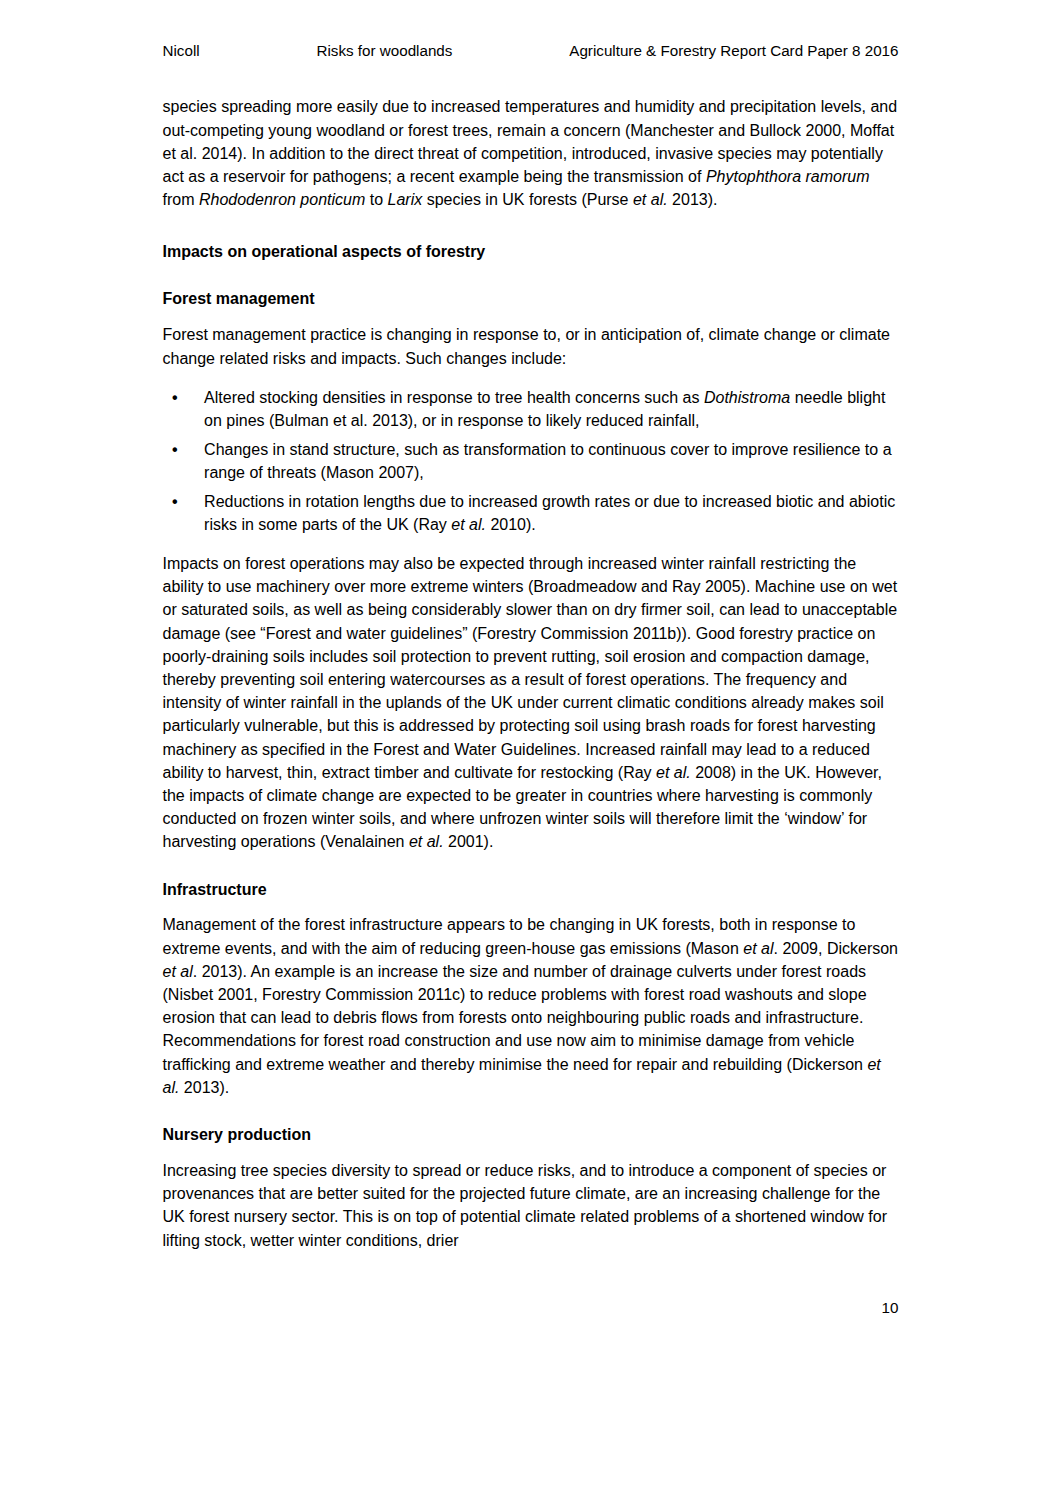Nicoll
Risks for woodlands
Agriculture & Forestry Report Card Paper 8 2016
species spreading more easily due to increased temperatures and humidity and precipitation levels, and out-competing young woodland or forest trees, remain a concern (Manchester and Bullock 2000, Moffat et al. 2014). In addition to the direct threat of competition, introduced, invasive species may potentially act as a reservoir for pathogens; a recent example being the transmission of Phytophthora ramorum from Rhododenron ponticum to Larix species in UK forests (Purse et al. 2013).
Impacts on operational aspects of forestry
Forest management
Forest management practice is changing in response to, or in anticipation of, climate change or climate change related risks and impacts. Such changes include:
Altered stocking densities in response to tree health concerns such as Dothistroma needle blight on pines (Bulman et al. 2013), or in response to likely reduced rainfall,
Changes in stand structure, such as transformation to continuous cover to improve resilience to a range of threats (Mason 2007),
Reductions in rotation lengths due to increased growth rates or due to increased biotic and abiotic risks in some parts of the UK (Ray et al. 2010).
Impacts on forest operations may also be expected through increased winter rainfall restricting the ability to use machinery over more extreme winters (Broadmeadow and Ray 2005). Machine use on wet or saturated soils, as well as being considerably slower than on dry firmer soil, can lead to unacceptable damage (see “Forest and water guidelines” (Forestry Commission 2011b)). Good forestry practice on poorly-draining soils includes soil protection to prevent rutting, soil erosion and compaction damage, thereby preventing soil entering watercourses as a result of forest operations. The frequency and intensity of winter rainfall in the uplands of the UK under current climatic conditions already makes soil particularly vulnerable, but this is addressed by protecting soil using brash roads for forest harvesting machinery as specified in the Forest and Water Guidelines. Increased rainfall may lead to a reduced ability to harvest, thin, extract timber and cultivate for restocking (Ray et al. 2008) in the UK. However, the impacts of climate change are expected to be greater in countries where harvesting is commonly conducted on frozen winter soils, and where unfrozen winter soils will therefore limit the ‘window’ for harvesting operations (Venalainen et al. 2001).
Infrastructure
Management of the forest infrastructure appears to be changing in UK forests, both in response to extreme events, and with the aim of reducing green-house gas emissions (Mason et al. 2009, Dickerson et al. 2013). An example is an increase the size and number of drainage culverts under forest roads (Nisbet 2001, Forestry Commission 2011c) to reduce problems with forest road washouts and slope erosion that can lead to debris flows from forests onto neighbouring public roads and infrastructure. Recommendations for forest road construction and use now aim to minimise damage from vehicle trafficking and extreme weather and thereby minimise the need for repair and rebuilding (Dickerson et al. 2013).
Nursery production
Increasing tree species diversity to spread or reduce risks, and to introduce a component of species or provenances that are better suited for the projected future climate, are an increasing challenge for the UK forest nursery sector. This is on top of potential climate related problems of a shortened window for lifting stock, wetter winter conditions, drier
10